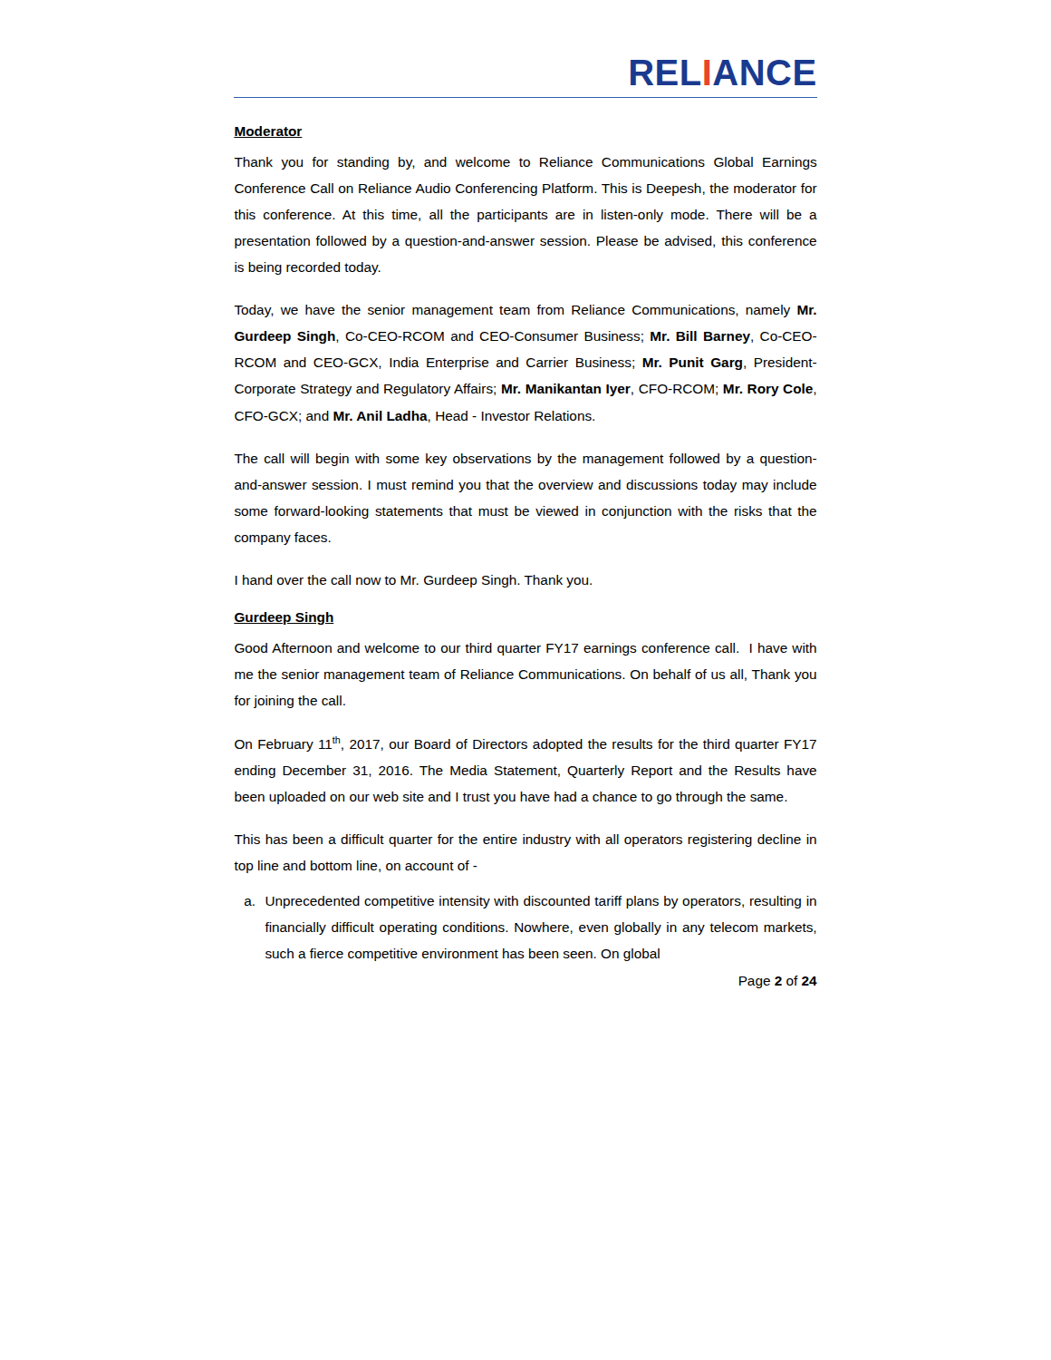RELIANCE
Moderator
Thank you for standing by, and welcome to Reliance Communications Global Earnings Conference Call on Reliance Audio Conferencing Platform. This is Deepesh, the moderator for this conference. At this time, all the participants are in listen-only mode. There will be a presentation followed by a question-and-answer session. Please be advised, this conference is being recorded today.
Today, we have the senior management team from Reliance Communications, namely Mr. Gurdeep Singh, Co-CEO-RCOM and CEO-Consumer Business; Mr. Bill Barney, Co-CEO-RCOM and CEO-GCX, India Enterprise and Carrier Business; Mr. Punit Garg, President-Corporate Strategy and Regulatory Affairs; Mr. Manikantan Iyer, CFO-RCOM; Mr. Rory Cole, CFO-GCX; and Mr. Anil Ladha, Head - Investor Relations.
The call will begin with some key observations by the management followed by a question-and-answer session. I must remind you that the overview and discussions today may include some forward-looking statements that must be viewed in conjunction with the risks that the company faces.
I hand over the call now to Mr. Gurdeep Singh. Thank you.
Gurdeep Singh
Good Afternoon and welcome to our third quarter FY17 earnings conference call. I have with me the senior management team of Reliance Communications. On behalf of us all, Thank you for joining the call.
On February 11th, 2017, our Board of Directors adopted the results for the third quarter FY17 ending December 31, 2016. The Media Statement, Quarterly Report and the Results have been uploaded on our web site and I trust you have had a chance to go through the same.
This has been a difficult quarter for the entire industry with all operators registering decline in top line and bottom line, on account of -
Unprecedented competitive intensity with discounted tariff plans by operators, resulting in financially difficult operating conditions. Nowhere, even globally in any telecom markets, such a fierce competitive environment has been seen. On global
Page 2 of 24